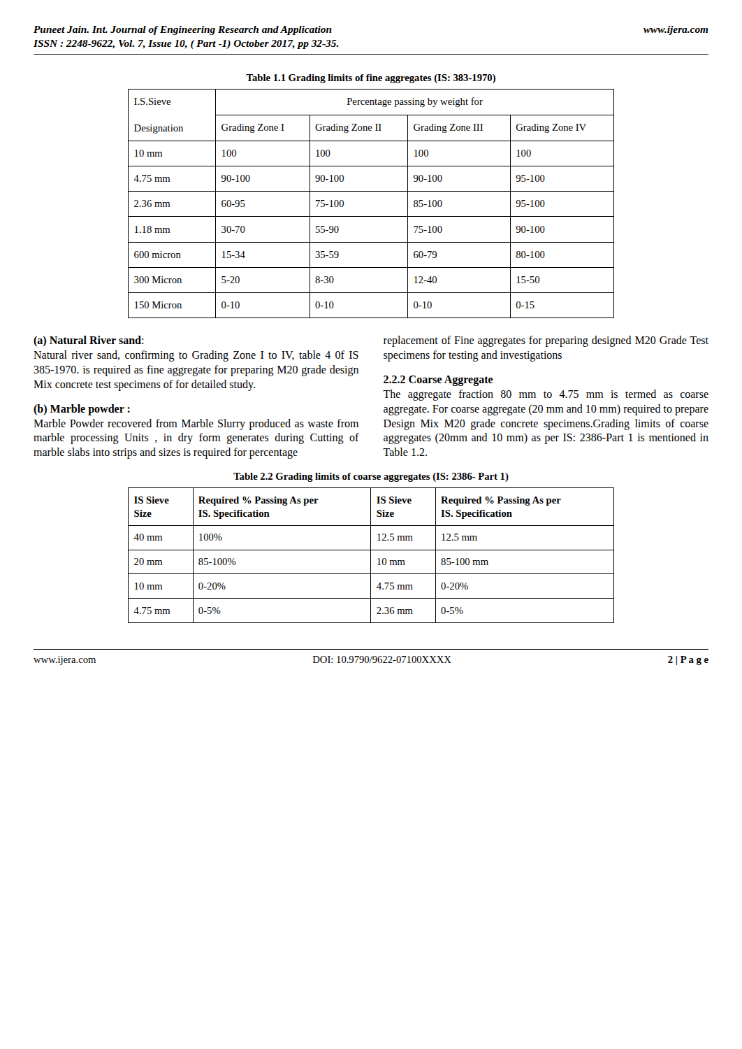Puneet Jain. Int. Journal of Engineering Research and Application
ISSN : 2248-9622, Vol. 7, Issue 10, ( Part -1) October 2017, pp 32-35.
www.ijera.com
Table 1.1 Grading limits of fine aggregates (IS: 383-1970)
| I.S.Sieve Designation | Percentage passing by weight for |
| Grading Zone I | Grading Zone II | Grading Zone III | Grading Zone IV |
| 10 mm | 100 | 100 | 100 | 100 |
| 4.75 mm | 90-100 | 90-100 | 90-100 | 95-100 |
| 2.36 mm | 60-95 | 75-100 | 85-100 | 95-100 |
| 1.18 mm | 30-70 | 55-90 | 75-100 | 90-100 |
| 600 micron | 15-34 | 35-59 | 60-79 | 80-100 |
| 300 Micron | 5-20 | 8-30 | 12-40 | 15-50 |
| 150 Micron | 0-10 | 0-10 | 0-10 | 0-15 |
(a) Natural River sand:
Natural river sand, confirming to Grading Zone I to IV, table 4 0f IS 385-1970. is required as fine aggregate for preparing M20 grade design Mix concrete test specimens of for detailed study.
(b) Marble powder :
Marble Powder recovered from Marble Slurry produced as waste from marble processing Units , in dry form generates during Cutting of marble slabs into strips and sizes is required for percentage
replacement of Fine aggregates for preparing designed M20 Grade Test specimens for testing and investigations
2.2.2 Coarse Aggregate
The aggregate fraction 80 mm to 4.75 mm is termed as coarse aggregate. For coarse aggregate (20 mm and 10 mm) required to prepare Design Mix M20 grade concrete specimens.Grading limits of coarse aggregates (20mm and 10 mm) as per IS: 2386-Part 1 is mentioned in Table 1.2.
Table 2.2 Grading limits of coarse aggregates (IS: 2386- Part 1)
| IS Sieve Size | Required % Passing As per IS. Specification | IS Sieve Size | Required % Passing As per IS. Specification |
| --- | --- | --- | --- |
| 40 mm | 100% | 12.5 mm | 12.5 mm |
| 20 mm | 85-100% | 10 mm | 85-100 mm |
| 10 mm | 0-20% | 4.75 mm | 0-20% |
| 4.75 mm | 0-5% | 2.36 mm | 0-5% |
www.ijera.com
DOI: 10.9790/9622-07100XXXX
2 | P a g e